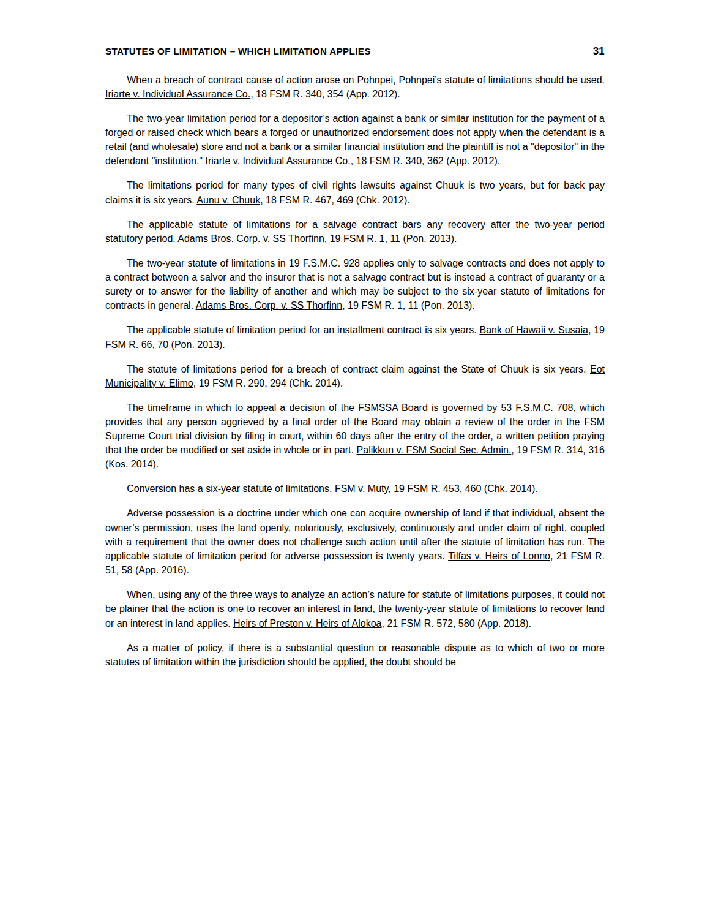Statutes of Limitation – Which Limitation Applies 31
When a breach of contract cause of action arose on Pohnpei, Pohnpei’s statute of limitations should be used. Iriarte v. Individual Assurance Co., 18 FSM R. 340, 354 (App. 2012).
The two-year limitation period for a depositor’s action against a bank or similar institution for the payment of a forged or raised check which bears a forged or unauthorized endorsement does not apply when the defendant is a retail (and wholesale) store and not a bank or a similar financial institution and the plaintiff is not a "depositor" in the defendant "institution." Iriarte v. Individual Assurance Co., 18 FSM R. 340, 362 (App. 2012).
The limitations period for many types of civil rights lawsuits against Chuuk is two years, but for back pay claims it is six years. Aunu v. Chuuk, 18 FSM R. 467, 469 (Chk. 2012).
The applicable statute of limitations for a salvage contract bars any recovery after the two-year period statutory period. Adams Bros. Corp. v. SS Thorfinn, 19 FSM R. 1, 11 (Pon. 2013).
The two-year statute of limitations in 19 F.S.M.C. 928 applies only to salvage contracts and does not apply to a contract between a salvor and the insurer that is not a salvage contract but is instead a contract of guaranty or a surety or to answer for the liability of another and which may be subject to the six-year statute of limitations for contracts in general. Adams Bros. Corp. v. SS Thorfinn, 19 FSM R. 1, 11 (Pon. 2013).
The applicable statute of limitation period for an installment contract is six years. Bank of Hawaii v. Susaia, 19 FSM R. 66, 70 (Pon. 2013).
The statute of limitations period for a breach of contract claim against the State of Chuuk is six years. Eot Municipality v. Elimo, 19 FSM R. 290, 294 (Chk. 2014).
The timeframe in which to appeal a decision of the FSMSSA Board is governed by 53 F.S.M.C. 708, which provides that any person aggrieved by a final order of the Board may obtain a review of the order in the FSM Supreme Court trial division by filing in court, within 60 days after the entry of the order, a written petition praying that the order be modified or set aside in whole or in part. Palikkun v. FSM Social Sec. Admin., 19 FSM R. 314, 316 (Kos. 2014).
Conversion has a six-year statute of limitations. FSM v. Muty, 19 FSM R. 453, 460 (Chk. 2014).
Adverse possession is a doctrine under which one can acquire ownership of land if that individual, absent the owner’s permission, uses the land openly, notoriously, exclusively, continuously and under claim of right, coupled with a requirement that the owner does not challenge such action until after the statute of limitation has run. The applicable statute of limitation period for adverse possession is twenty years. Tilfas v. Heirs of Lonno, 21 FSM R. 51, 58 (App. 2016).
When, using any of the three ways to analyze an action’s nature for statute of limitations purposes, it could not be plainer that the action is one to recover an interest in land, the twenty-year statute of limitations to recover land or an interest in land applies. Heirs of Preston v. Heirs of Alokoa, 21 FSM R. 572, 580 (App. 2018).
As a matter of policy, if there is a substantial question or reasonable dispute as to which of two or more statutes of limitation within the jurisdiction should be applied, the doubt should be